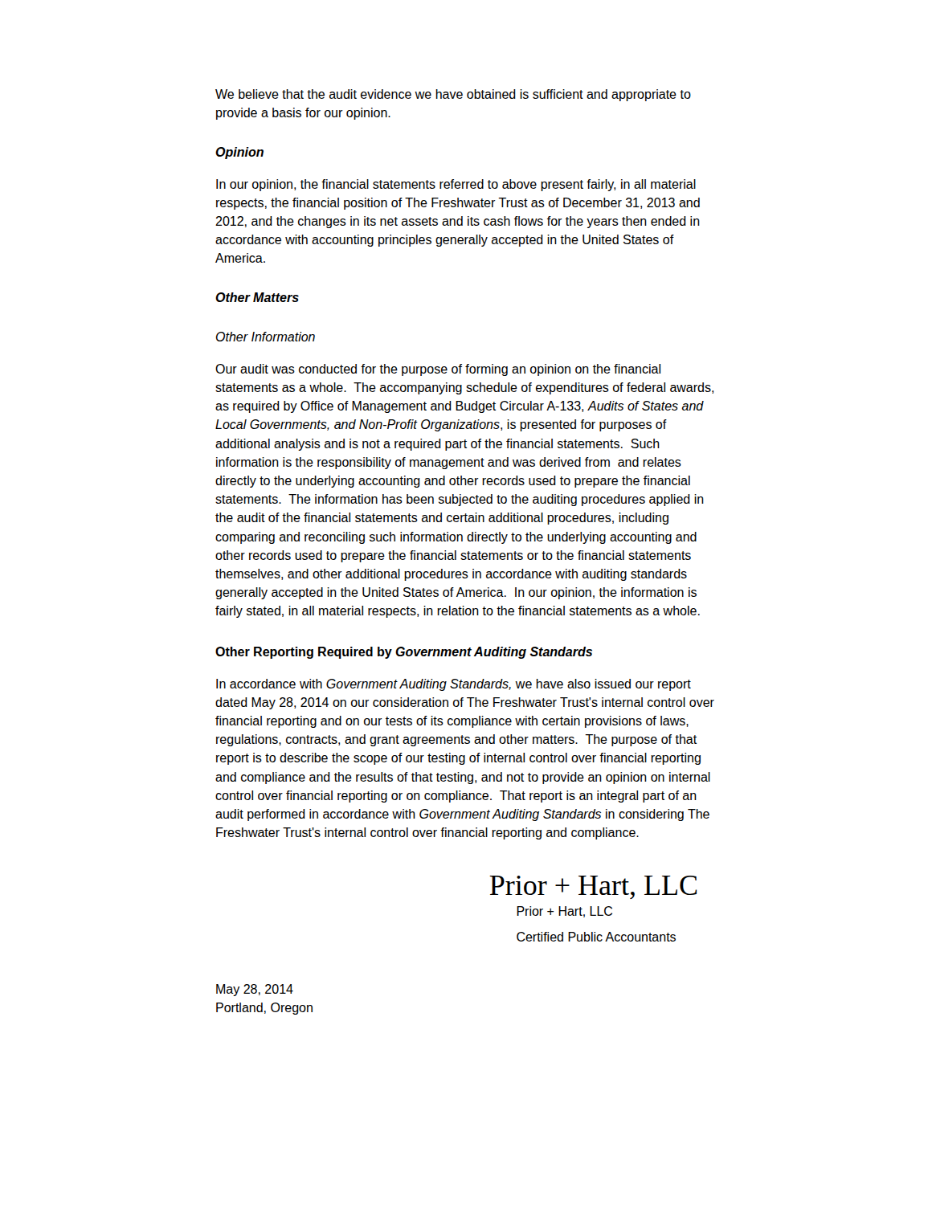We believe that the audit evidence we have obtained is sufficient and appropriate to provide a basis for our opinion.
Opinion
In our opinion, the financial statements referred to above present fairly, in all material respects, the financial position of The Freshwater Trust as of December 31, 2013 and 2012, and the changes in its net assets and its cash flows for the years then ended in accordance with accounting principles generally accepted in the United States of America.
Other Matters
Other Information
Our audit was conducted for the purpose of forming an opinion on the financial statements as a whole. The accompanying schedule of expenditures of federal awards, as required by Office of Management and Budget Circular A-133, Audits of States and Local Governments, and Non-Profit Organizations, is presented for purposes of additional analysis and is not a required part of the financial statements. Such information is the responsibility of management and was derived from and relates directly to the underlying accounting and other records used to prepare the financial statements. The information has been subjected to the auditing procedures applied in the audit of the financial statements and certain additional procedures, including comparing and reconciling such information directly to the underlying accounting and other records used to prepare the financial statements or to the financial statements themselves, and other additional procedures in accordance with auditing standards generally accepted in the United States of America. In our opinion, the information is fairly stated, in all material respects, in relation to the financial statements as a whole.
Other Reporting Required by Government Auditing Standards
In accordance with Government Auditing Standards, we have also issued our report dated May 28, 2014 on our consideration of The Freshwater Trust's internal control over financial reporting and on our tests of its compliance with certain provisions of laws, regulations, contracts, and grant agreements and other matters. The purpose of that report is to describe the scope of our testing of internal control over financial reporting and compliance and the results of that testing, and not to provide an opinion on internal control over financial reporting or on compliance. That report is an integral part of an audit performed in accordance with Government Auditing Standards in considering The Freshwater Trust's internal control over financial reporting and compliance.
Prior + Hart, LLC
Prior + Hart, LLC
Certified Public Accountants
May 28, 2014
Portland, Oregon